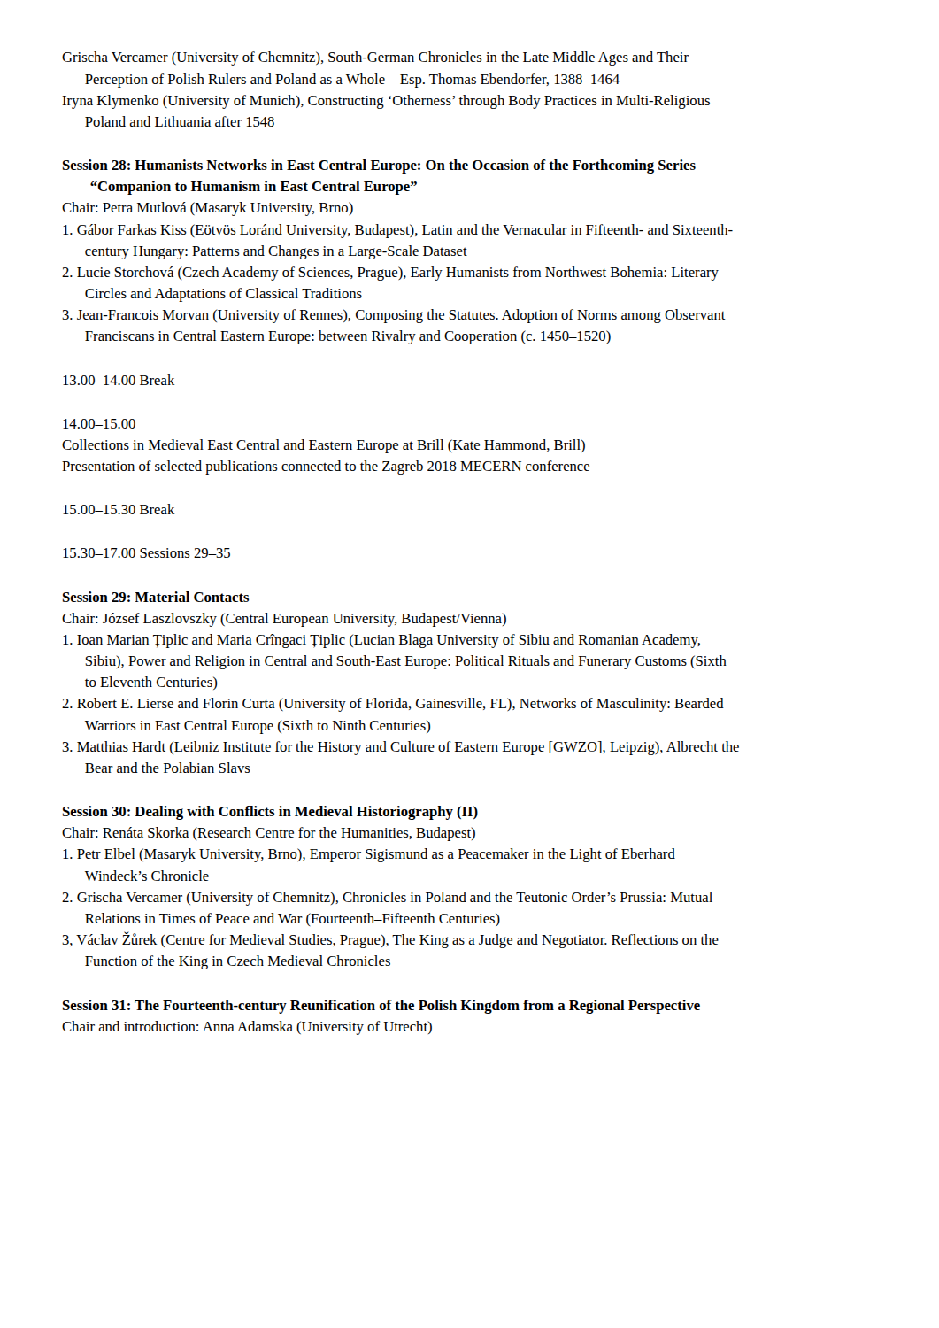Grischa Vercamer (University of Chemnitz), South-German Chronicles in the Late Middle Ages and Their Perception of Polish Rulers and Poland as a Whole – Esp. Thomas Ebendorfer, 1388–1464
Iryna Klymenko (University of Munich), Constructing ‘Otherness’ through Body Practices in Multi-Religious Poland and Lithuania after 1548
Session 28: Humanists Networks in East Central Europe: On the Occasion of the Forthcoming Series “Companion to Humanism in East Central Europe”
Chair: Petra Mutlová (Masaryk University, Brno)
1. Gábor Farkas Kiss (Eötvös Loránd University, Budapest), Latin and the Vernacular in Fifteenth- and Sixteenth-century Hungary: Patterns and Changes in a Large-Scale Dataset
2. Lucie Storchová (Czech Academy of Sciences, Prague), Early Humanists from Northwest Bohemia: Literary Circles and Adaptations of Classical Traditions
3. Jean-Francois Morvan (University of Rennes), Composing the Statutes. Adoption of Norms among Observant Franciscans in Central Eastern Europe: between Rivalry and Cooperation (c. 1450–1520)
13.00–14.00 Break
14.00–15.00
Collections in Medieval East Central and Eastern Europe at Brill (Kate Hammond, Brill)
Presentation of selected publications connected to the Zagreb 2018 MECERN conference
15.00–15.30 Break
15.30–17.00 Sessions 29–35
Session 29: Material Contacts
Chair: József Laszlovszky (Central European University, Budapest/Vienna)
1. Ioan Marian Țiplic and Maria Crîngaci Țiplic (Lucian Blaga University of Sibiu and Romanian Academy, Sibiu), Power and Religion in Central and South-East Europe: Political Rituals and Funerary Customs (Sixth to Eleventh Centuries)
2. Robert E. Lierse and Florin Curta (University of Florida, Gainesville, FL), Networks of Masculinity: Bearded Warriors in East Central Europe (Sixth to Ninth Centuries)
3. Matthias Hardt (Leibniz Institute for the History and Culture of Eastern Europe [GWZO], Leipzig), Albrecht the Bear and the Polabian Slavs
Session 30: Dealing with Conflicts in Medieval Historiography (II)
Chair: Renáta Skorka (Research Centre for the Humanities, Budapest)
1. Petr Elbel (Masaryk University, Brno), Emperor Sigismund as a Peacemaker in the Light of Eberhard Windeck’s Chronicle
2. Grischa Vercamer (University of Chemnitz), Chronicles in Poland and the Teutonic Order’s Prussia: Mutual Relations in Times of Peace and War (Fourteenth–Fifteenth Centuries)
3, Václav Žůrek (Centre for Medieval Studies, Prague), The King as a Judge and Negotiator. Reflections on the Function of the King in Czech Medieval Chronicles
Session 31: The Fourteenth-century Reunification of the Polish Kingdom from a Regional Perspective
Chair and introduction: Anna Adamska (University of Utrecht)